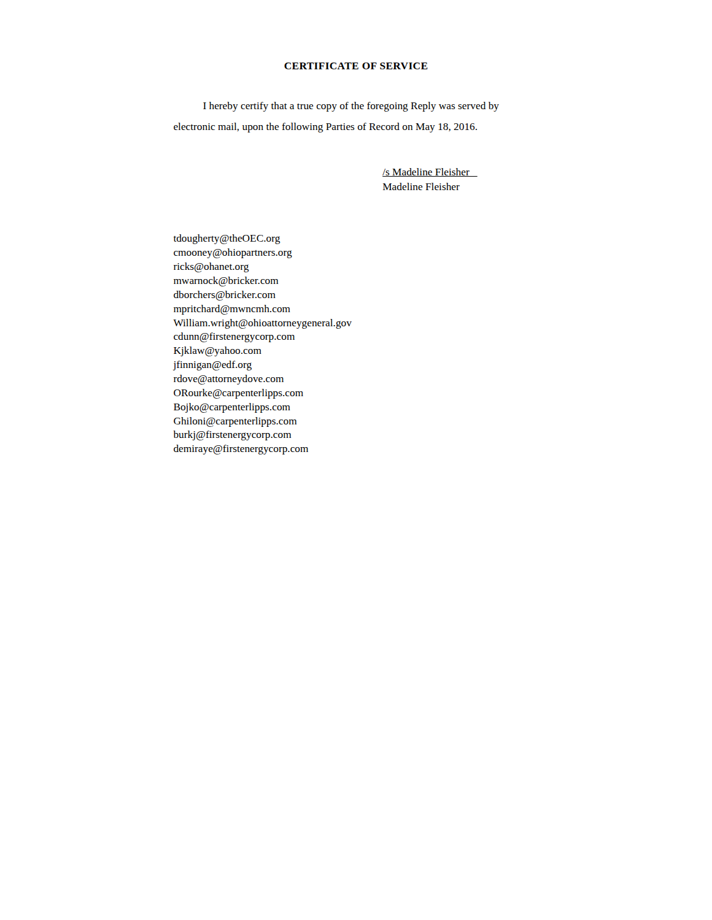Certificate of Service
I hereby certify that a true copy of the foregoing Reply was served by electronic mail, upon the following Parties of Record on May 18, 2016.
/s Madeline Fleisher
Madeline Fleisher
tdougherty@theOEC.org
cmooney@ohiopartners.org
ricks@ohanet.org
mwarnock@bricker.com
dborchers@bricker.com
mpritchard@mwncmh.com
William.wright@ohioattorneygeneral.gov
cdunn@firstenergycorp.com
Kjklaw@yahoo.com
jfinnigan@edf.org
rdove@attorneydove.com
ORourke@carpenterlipps.com
Bojko@carpenterlipps.com
Ghiloni@carpenterlipps.com
burkj@firstenergycorp.com
demiraye@firstenergycorp.com